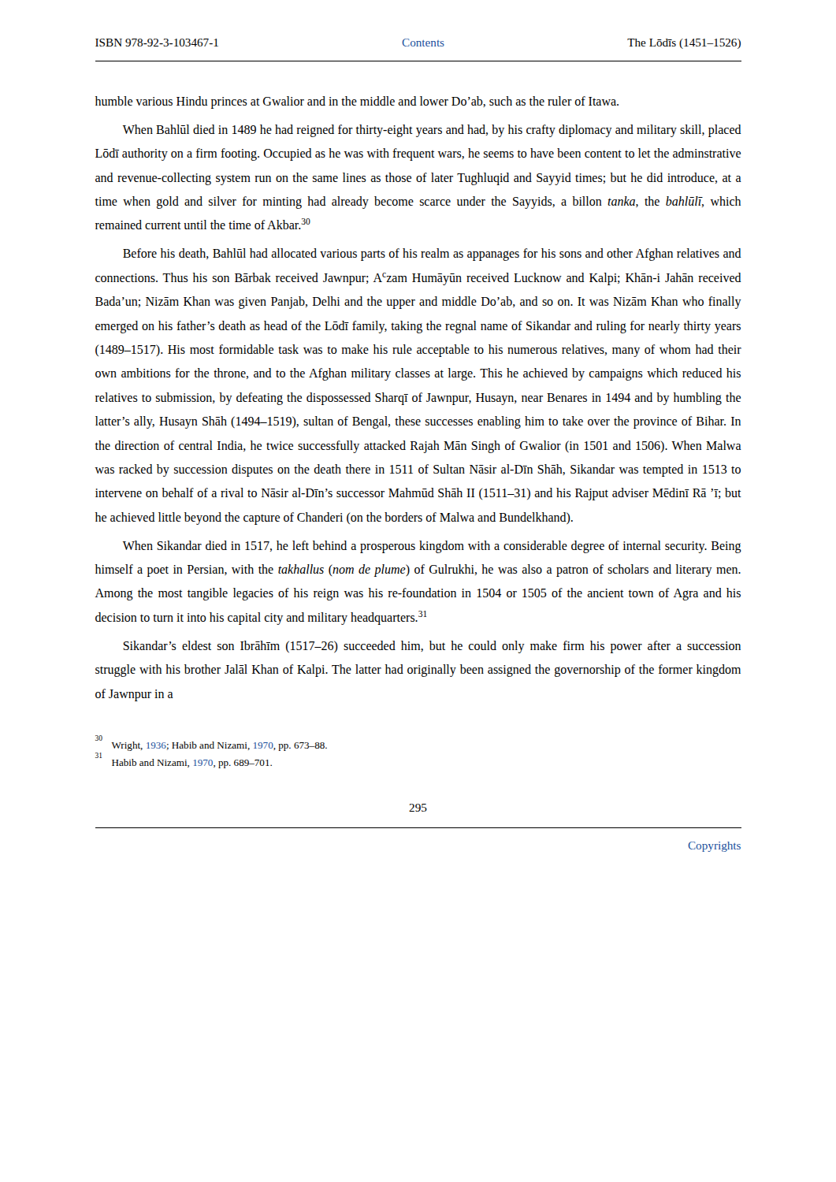ISBN 978-92-3-103467-1 Contents The Lōdīs (1451–1526)
humble various Hindu princes at Gwalior and in the middle and lower Do’ab, such as the ruler of Itawa.
When Bahlūl died in 1489 he had reigned for thirty-eight years and had, by his crafty diplomacy and military skill, placed Lōdī authority on a firm footing. Occupied as he was with frequent wars, he seems to have been content to let the adminstrative and revenue-collecting system run on the same lines as those of later Tughluqid and Sayyid times; but he did introduce, at a time when gold and silver for minting had already become scarce under the Sayyids, a billon tanka, the bahlūlī, which remained current until the time of Akbar.30
Before his death, Bahlūl had allocated various parts of his realm as appanages for his sons and other Afghan relatives and connections. Thus his son Bārbak received Jawnpur; Aczam Humāyūn received Lucknow and Kalpi; Khān-i Jahān received Bada’un; Nizām Khan was given Panjab, Delhi and the upper and middle Do’ab, and so on. It was Nizām Khan who finally emerged on his father’s death as head of the Lōdī family, taking the regnal name of Sikandar and ruling for nearly thirty years (1489–1517). His most formidable task was to make his rule acceptable to his numerous relatives, many of whom had their own ambitions for the throne, and to the Afghan military classes at large. This he achieved by campaigns which reduced his relatives to submission, by defeating the dispossessed Sharqī of Jawnpur, Husayn, near Benares in 1494 and by humbling the latter’s ally, Husayn Shāh (1494–1519), sultan of Bengal, these successes enabling him to take over the province of Bihar. In the direction of central India, he twice successfully attacked Rajah Mān Singh of Gwalior (in 1501 and 1506). When Malwa was racked by succession disputes on the death there in 1511 of Sultan Nāsir al-Dīn Shāh, Sikandar was tempted in 1513 to intervene on behalf of a rival to Nāsir al-Dīn’s successor Mahmūd Shāh II (1511–31) and his Rajput adviser Mēdinī Rā ’ī; but he achieved little beyond the capture of Chanderi (on the borders of Malwa and Bundelkhand).
When Sikandar died in 1517, he left behind a prosperous kingdom with a considerable degree of internal security. Being himself a poet in Persian, with the takhallus (nom de plume) of Gulrukhi, he was also a patron of scholars and literary men. Among the most tangible legacies of his reign was his re-foundation in 1504 or 1505 of the ancient town of Agra and his decision to turn it into his capital city and military headquarters.31
Sikandar’s eldest son Ibrāhīm (1517–26) succeeded him, but he could only make firm his power after a succession struggle with his brother Jalāl Khan of Kalpi. The latter had originally been assigned the governorship of the former kingdom of Jawnpur in a
30 Wright, 1936; Habib and Nizami, 1970, pp. 673–88.
31 Habib and Nizami, 1970, pp. 689–701.
295
Copyrights